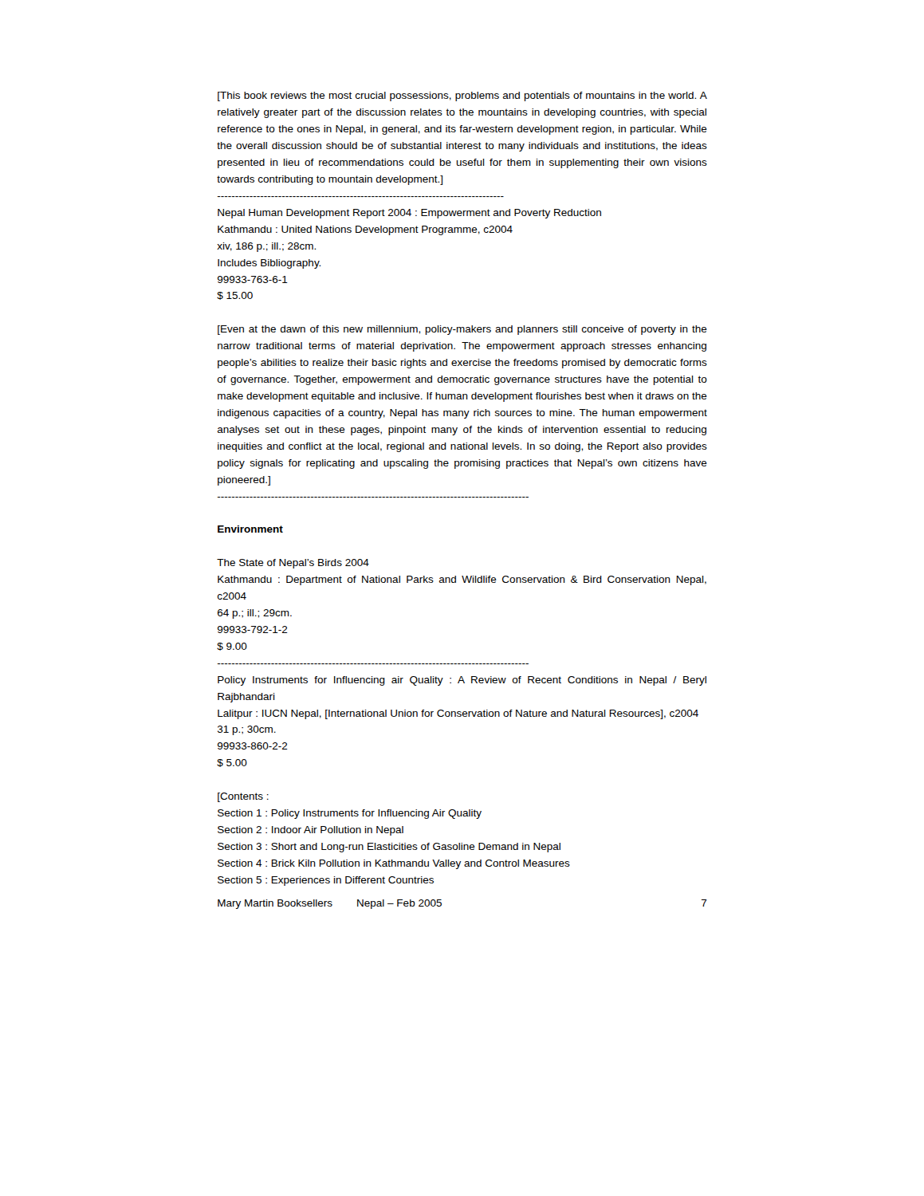[This book reviews the most crucial possessions, problems and potentials of mountains in the world. A relatively greater part of the discussion relates to the mountains in developing countries, with special reference to the ones in Nepal, in general, and its far-western development region, in particular. While the overall discussion should be of substantial interest to many individuals and institutions, the ideas presented in lieu of recommendations could be useful for them in supplementing their own visions towards contributing to mountain development.]
--------------------------------------------------------------------------------
Nepal Human Development Report 2004 : Empowerment and Poverty Reduction
Kathmandu : United Nations Development Programme, c2004
xiv, 186 p.; ill.; 28cm.
Includes Bibliography.
99933-763-6-1
$ 15.00
[Even at the dawn of this new millennium, policy-makers and planners still conceive of poverty in the narrow traditional terms of material deprivation. The empowerment approach stresses enhancing people’s abilities to realize their basic rights and exercise the freedoms promised by democratic forms of governance. Together, empowerment and democratic governance structures have the potential to make development equitable and inclusive. If human development flourishes best when it draws on the indigenous capacities of a country, Nepal has many rich sources to mine. The human empowerment analyses set out in these pages, pinpoint many of the kinds of intervention essential to reducing inequities and conflict at the local, regional and national levels. In so doing, the Report also provides policy signals for replicating and upscaling the promising practices that Nepal’s own citizens have pioneered.]
---------------------------------------------------------------------------------------
Environment
The State of Nepal’s Birds 2004
Kathmandu : Department of National Parks and Wildlife Conservation & Bird Conservation Nepal, c2004
64 p.; ill.; 29cm.
99933-792-1-2
$ 9.00
---------------------------------------------------------------------------------------
Policy Instruments for Influencing air Quality : A Review of Recent Conditions in Nepal / Beryl Rajbhandari
Lalitpur : IUCN Nepal, [International Union for Conservation of Nature and Natural Resources], c2004
31 p.; 30cm.
99933-860-2-2
$ 5.00
[Contents :
Section 1 : Policy Instruments for Influencing Air Quality
Section 2 : Indoor Air Pollution in Nepal
Section 3 : Short and Long-run Elasticities of Gasoline Demand in Nepal
Section 4 : Brick Kiln Pollution in Kathmandu Valley and Control Measures
Section 5 : Experiences in Different Countries
Mary Martin Booksellers Nepal – Feb 2005 7